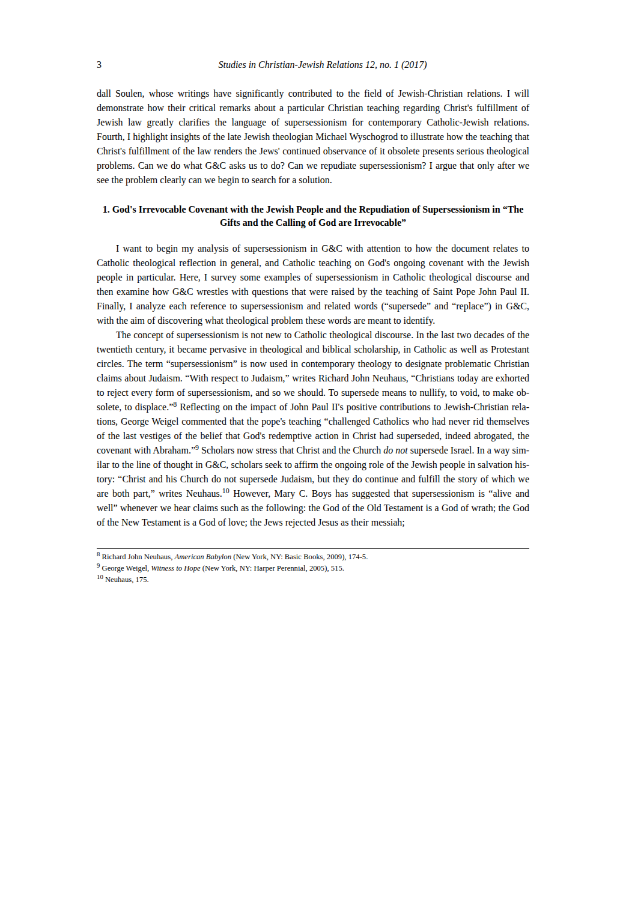3 Studies in Christian-Jewish Relations 12, no. 1 (2017)
dall Soulen, whose writings have significantly contributed to the field of Jewish-Christian relations. I will demonstrate how their critical remarks about a particular Christian teaching regarding Christ's fulfillment of Jewish law greatly clarifies the language of supersessionism for contemporary Catholic-Jewish relations. Fourth, I highlight insights of the late Jewish theologian Michael Wyschogrod to illustrate how the teaching that Christ's fulfillment of the law renders the Jews' continued observance of it obsolete presents serious theological problems. Can we do what G&C asks us to do? Can we repudiate supersessionism? I argue that only after we see the problem clearly can we begin to search for a solution.
1. God's Irrevocable Covenant with the Jewish People and the Repudiation of Supersessionism in “The Gifts and the Calling of God are Irrevocable”
I want to begin my analysis of supersessionism in G&C with attention to how the document relates to Catholic theological reflection in general, and Catholic teaching on God's ongoing covenant with the Jewish people in particular. Here, I survey some examples of supersessionism in Catholic theological discourse and then examine how G&C wrestles with questions that were raised by the teaching of Saint Pope John Paul II. Finally, I analyze each reference to supersessionism and related words (“supersede” and “replace”) in G&C, with the aim of discovering what theological problem these words are meant to identify.
The concept of supersessionism is not new to Catholic theological discourse. In the last two decades of the twentieth century, it became pervasive in theological and biblical scholarship, in Catholic as well as Protestant circles. The term “supersessionism” is now used in contemporary theology to designate problematic Christian claims about Judaism. “With respect to Judaism,” writes Richard John Neuhaus, “Christians today are exhorted to reject every form of supersessionism, and so we should. To supersede means to nullify, to void, to make obsolete, to displace.”8 Reflecting on the impact of John Paul II's positive contributions to Jewish-Christian relations, George Weigel commented that the pope's teaching “challenged Catholics who had never rid themselves of the last vestiges of the belief that God's redemptive action in Christ had superseded, indeed abrogated, the covenant with Abraham.”9 Scholars now stress that Christ and the Church do not supersede Israel. In a way similar to the line of thought in G&C, scholars seek to affirm the ongoing role of the Jewish people in salvation history: “Christ and his Church do not supersede Judaism, but they do continue and fulfill the story of which we are both part,” writes Neuhaus.10 However, Mary C. Boys has suggested that supersessionism is “alive and well” whenever we hear claims such as the following: the God of the Old Testament is a God of wrath; the God of the New Testament is a God of love; the Jews rejected Jesus as their messiah;
8 Richard John Neuhaus, American Babylon (New York, NY: Basic Books, 2009), 174-5.
9 George Weigel, Witness to Hope (New York, NY: Harper Perennial, 2005), 515.
10 Neuhaus, 175.